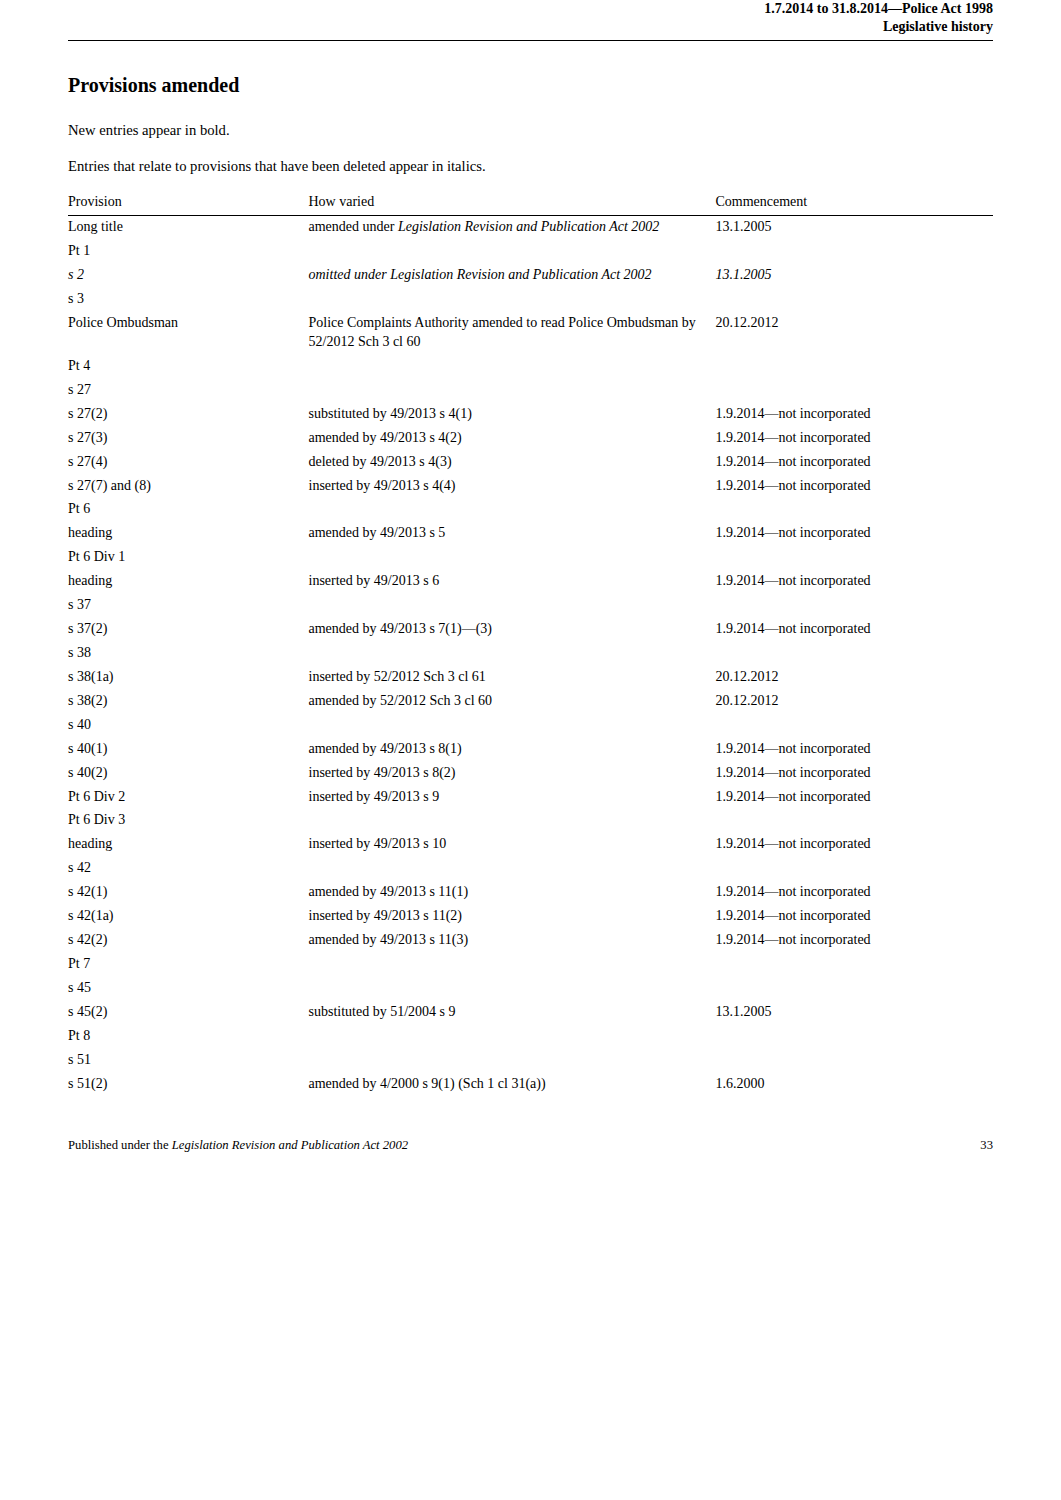1.7.2014 to 31.8.2014—Police Act 1998
Legislative history
Provisions amended
New entries appear in bold.
Entries that relate to provisions that have been deleted appear in italics.
| Provision | How varied | Commencement |
| --- | --- | --- |
| Long title | amended under Legislation Revision and Publication Act 2002 | 13.1.2005 |
| Pt 1 | | |
| s 2 | omitted under Legislation Revision and Publication Act 2002 | 13.1.2005 |
| s 3 | | |
| Police Ombudsman | Police Complaints Authority amended to read Police Ombudsman by 52/2012 Sch 3 cl 60 | 20.12.2012 |
| Pt 4 | | |
| s 27 | | |
| s 27(2) | substituted by 49/2013 s 4(1) | 1.9.2014—not incorporated |
| s 27(3) | amended by 49/2013 s 4(2) | 1.9.2014—not incorporated |
| s 27(4) | deleted by 49/2013 s 4(3) | 1.9.2014—not incorporated |
| s 27(7) and (8) | inserted by 49/2013 s 4(4) | 1.9.2014—not incorporated |
| Pt 6 | | |
| heading | amended by 49/2013 s 5 | 1.9.2014—not incorporated |
| Pt 6 Div 1 | | |
| heading | inserted by 49/2013 s 6 | 1.9.2014—not incorporated |
| s 37 | | |
| s 37(2) | amended by 49/2013 s 7(1)—(3) | 1.9.2014—not incorporated |
| s 38 | | |
| s 38(1a) | inserted by 52/2012 Sch 3 cl 61 | 20.12.2012 |
| s 38(2) | amended by 52/2012 Sch 3 cl 60 | 20.12.2012 |
| s 40 | | |
| s 40(1) | amended by 49/2013 s 8(1) | 1.9.2014—not incorporated |
| s 40(2) | inserted by 49/2013 s 8(2) | 1.9.2014—not incorporated |
| Pt 6 Div 2 | inserted by 49/2013 s 9 | 1.9.2014—not incorporated |
| Pt 6 Div 3 | | |
| heading | inserted by 49/2013 s 10 | 1.9.2014—not incorporated |
| s 42 | | |
| s 42(1) | amended by 49/2013 s 11(1) | 1.9.2014—not incorporated |
| s 42(1a) | inserted by 49/2013 s 11(2) | 1.9.2014—not incorporated |
| s 42(2) | amended by 49/2013 s 11(3) | 1.9.2014—not incorporated |
| Pt 7 | | |
| s 45 | | |
| s 45(2) | substituted by 51/2004 s 9 | 13.1.2005 |
| Pt 8 | | |
| s 51 | | |
| s 51(2) | amended by 4/2000 s 9(1) (Sch 1 cl 31(a)) | 1.6.2000 |
Published under the Legislation Revision and Publication Act 2002
33